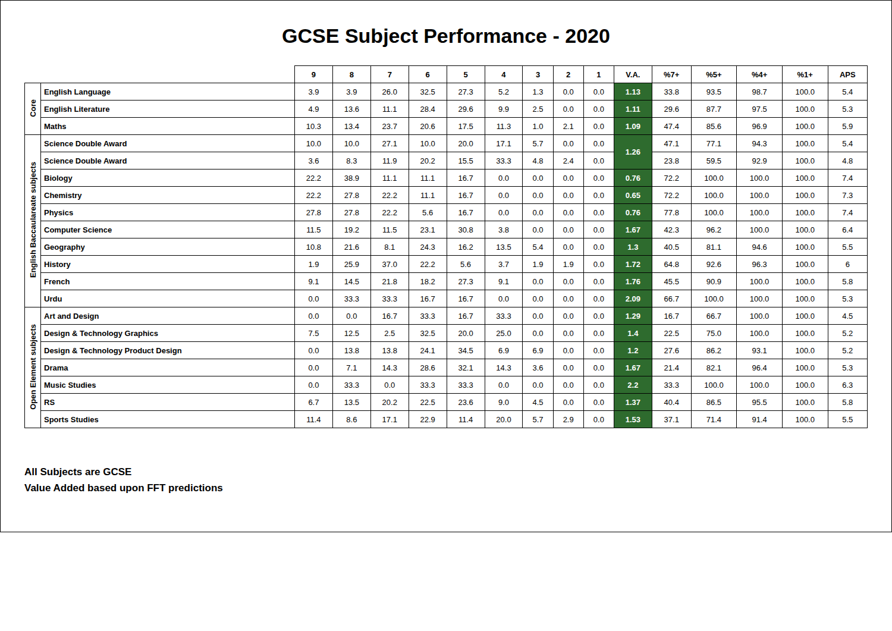GCSE Subject Performance - 2020
| | | 9 | 8 | 7 | 6 | 5 | 4 | 3 | 2 | 1 | V.A. | %7+ | %5+ | %4+ | %1+ | APS |
| --- | --- | --- | --- | --- | --- | --- | --- | --- | --- | --- | --- | --- | --- | --- | --- | --- |
| Core | English Language | 3.9 | 3.9 | 26.0 | 32.5 | 27.3 | 5.2 | 1.3 | 0.0 | 0.0 | 1.13 | 33.8 | 93.5 | 98.7 | 100.0 | 5.4 |
| English Literature | 4.9 | 13.6 | 11.1 | 28.4 | 29.6 | 9.9 | 2.5 | 0.0 | 0.0 | 1.11 | 29.6 | 87.7 | 97.5 | 100.0 | 5.3 |
| Maths | 10.3 | 13.4 | 23.7 | 20.6 | 17.5 | 11.3 | 1.0 | 2.1 | 0.0 | 1.09 | 47.4 | 85.6 | 96.9 | 100.0 | 5.9 |
| English Baccaulareate subjects | Science Double Award | 10.0 | 10.0 | 27.1 | 10.0 | 20.0 | 17.1 | 5.7 | 0.0 | 0.0 | 1.26 | 47.1 | 77.1 | 94.3 | 100.0 | 5.4 |
| Science Double Award | 3.6 | 8.3 | 11.9 | 20.2 | 15.5 | 33.3 | 4.8 | 2.4 | 0.0 | 23.8 | 59.5 | 92.9 | 100.0 | 4.8 |
| Biology | 22.2 | 38.9 | 11.1 | 11.1 | 16.7 | 0.0 | 0.0 | 0.0 | 0.0 | 0.76 | 72.2 | 100.0 | 100.0 | 100.0 | 7.4 |
| Chemistry | 22.2 | 27.8 | 22.2 | 11.1 | 16.7 | 0.0 | 0.0 | 0.0 | 0.0 | 0.65 | 72.2 | 100.0 | 100.0 | 100.0 | 7.3 |
| Physics | 27.8 | 27.8 | 22.2 | 5.6 | 16.7 | 0.0 | 0.0 | 0.0 | 0.0 | 0.76 | 77.8 | 100.0 | 100.0 | 100.0 | 7.4 |
| Computer Science | 11.5 | 19.2 | 11.5 | 23.1 | 30.8 | 3.8 | 0.0 | 0.0 | 0.0 | 1.67 | 42.3 | 96.2 | 100.0 | 100.0 | 6.4 |
| Geography | 10.8 | 21.6 | 8.1 | 24.3 | 16.2 | 13.5 | 5.4 | 0.0 | 0.0 | 1.3 | 40.5 | 81.1 | 94.6 | 100.0 | 5.5 |
| History | 1.9 | 25.9 | 37.0 | 22.2 | 5.6 | 3.7 | 1.9 | 1.9 | 0.0 | 1.72 | 64.8 | 92.6 | 96.3 | 100.0 | 6 |
| French | 9.1 | 14.5 | 21.8 | 18.2 | 27.3 | 9.1 | 0.0 | 0.0 | 0.0 | 1.76 | 45.5 | 90.9 | 100.0 | 100.0 | 5.8 |
| Urdu | 0.0 | 33.3 | 33.3 | 16.7 | 16.7 | 0.0 | 0.0 | 0.0 | 0.0 | 2.09 | 66.7 | 100.0 | 100.0 | 100.0 | 5.3 |
| Open Element subjects | Art and Design | 0.0 | 0.0 | 16.7 | 33.3 | 16.7 | 33.3 | 0.0 | 0.0 | 0.0 | 1.29 | 16.7 | 66.7 | 100.0 | 100.0 | 4.5 |
| Design & Technology Graphics | 7.5 | 12.5 | 2.5 | 32.5 | 20.0 | 25.0 | 0.0 | 0.0 | 0.0 | 1.4 | 22.5 | 75.0 | 100.0 | 100.0 | 5.2 |
| Design & Technology Product Design | 0.0 | 13.8 | 13.8 | 24.1 | 34.5 | 6.9 | 6.9 | 0.0 | 0.0 | 1.2 | 27.6 | 86.2 | 93.1 | 100.0 | 5.2 |
| Drama | 0.0 | 7.1 | 14.3 | 28.6 | 32.1 | 14.3 | 3.6 | 0.0 | 0.0 | 1.67 | 21.4 | 82.1 | 96.4 | 100.0 | 5.3 |
| Music Studies | 0.0 | 33.3 | 0.0 | 33.3 | 33.3 | 0.0 | 0.0 | 0.0 | 0.0 | 2.2 | 33.3 | 100.0 | 100.0 | 100.0 | 6.3 |
| RS | 6.7 | 13.5 | 20.2 | 22.5 | 23.6 | 9.0 | 4.5 | 0.0 | 0.0 | 1.37 | 40.4 | 86.5 | 95.5 | 100.0 | 5.8 |
| Sports Studies | 11.4 | 8.6 | 17.1 | 22.9 | 11.4 | 20.0 | 5.7 | 2.9 | 0.0 | 1.53 | 37.1 | 71.4 | 91.4 | 100.0 | 5.5 |
All Subjects are GCSE
Value Added based upon FFT predictions